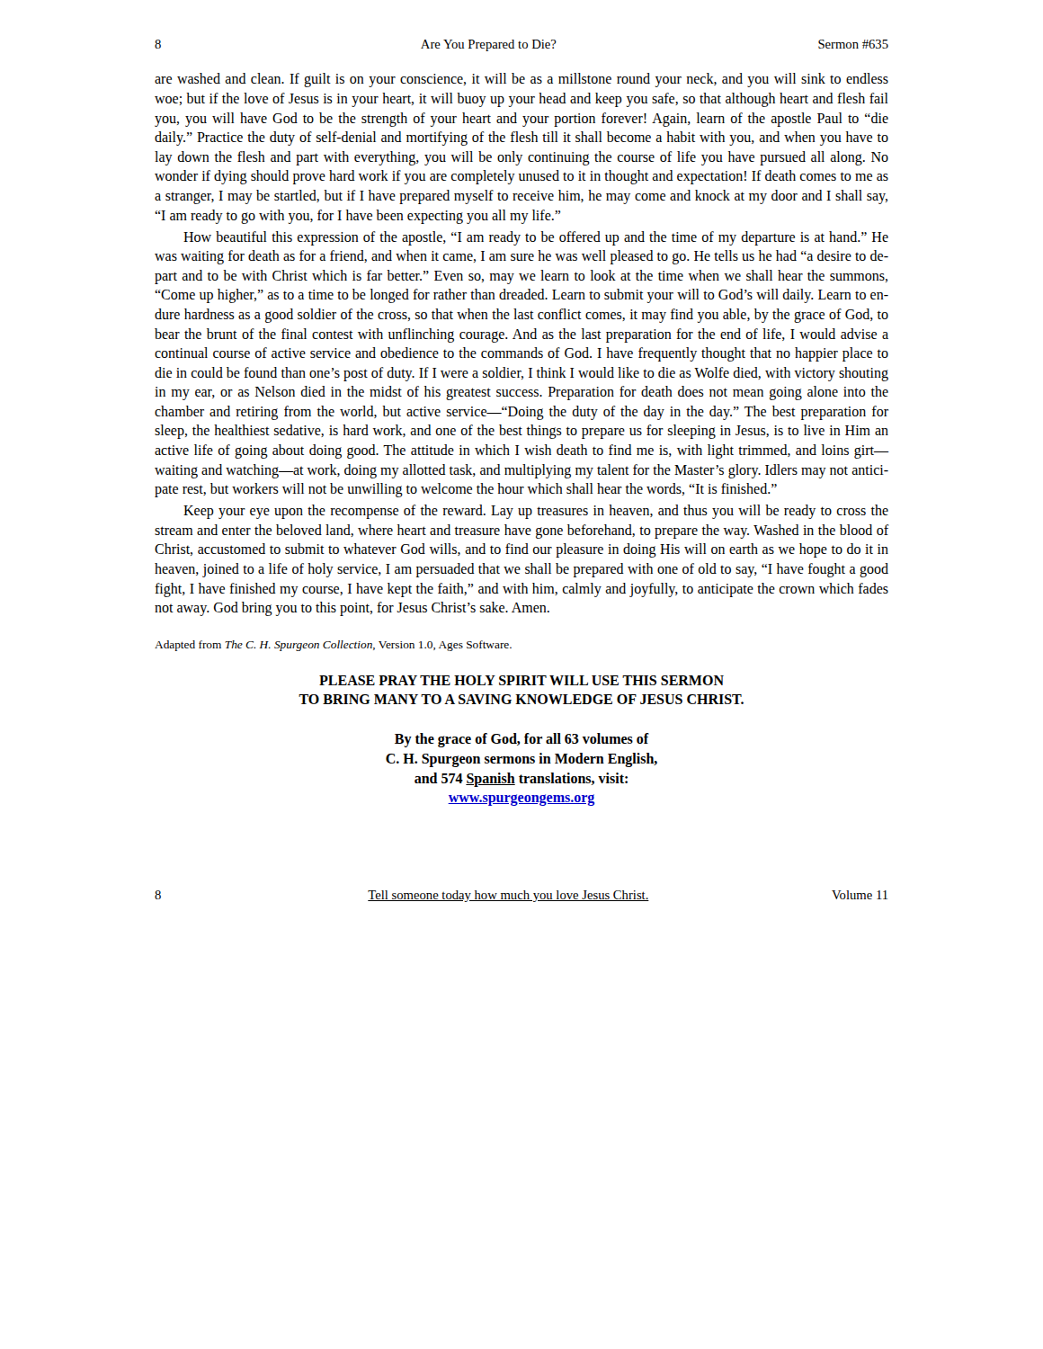8
Are You Prepared to Die?
Sermon #635
are washed and clean. If guilt is on your conscience, it will be as a millstone round your neck, and you will sink to endless woe; but if the love of Jesus is in your heart, it will buoy up your head and keep you safe, so that although heart and flesh fail you, you will have God to be the strength of your heart and your portion forever! Again, learn of the apostle Paul to “die daily.” Practice the duty of self-denial and mortifying of the flesh till it shall become a habit with you, and when you have to lay down the flesh and part with everything, you will be only continuing the course of life you have pursued all along. No wonder if dying should prove hard work if you are completely unused to it in thought and expectation! If death comes to me as a stranger, I may be startled, but if I have prepared myself to receive him, he may come and knock at my door and I shall say, “I am ready to go with you, for I have been expecting you all my life.”
How beautiful this expression of the apostle, “I am ready to be offered up and the time of my departure is at hand.” He was waiting for death as for a friend, and when it came, I am sure he was well pleased to go. He tells us he had “a desire to depart and to be with Christ which is far better.” Even so, may we learn to look at the time when we shall hear the summons, “Come up higher,” as to a time to be longed for rather than dreaded. Learn to submit your will to God’s will daily. Learn to endure hardness as a good soldier of the cross, so that when the last conflict comes, it may find you able, by the grace of God, to bear the brunt of the final contest with unflinching courage. And as the last preparation for the end of life, I would advise a continual course of active service and obedience to the commands of God. I have frequently thought that no happier place to die in could be found than one’s post of duty. If I were a soldier, I think I would like to die as Wolfe died, with victory shouting in my ear, or as Nelson died in the midst of his greatest success. Preparation for death does not mean going alone into the chamber and retiring from the world, but active service—“Doing the duty of the day in the day.” The best preparation for sleep, the healthiest sedative, is hard work, and one of the best things to prepare us for sleeping in Jesus, is to live in Him an active life of going about doing good. The attitude in which I wish death to find me is, with light trimmed, and loins girt—waiting and watching—at work, doing my allotted task, and multiplying my talent for the Master’s glory. Idlers may not anticipate rest, but workers will not be unwilling to welcome the hour which shall hear the words, “It is finished.”
Keep your eye upon the recompense of the reward. Lay up treasures in heaven, and thus you will be ready to cross the stream and enter the beloved land, where heart and treasure have gone beforehand, to prepare the way. Washed in the blood of Christ, accustomed to submit to whatever God wills, and to find our pleasure in doing His will on earth as we hope to do it in heaven, joined to a life of holy service, I am persuaded that we shall be prepared with one of old to say, “I have fought a good fight, I have finished my course, I have kept the faith,” and with him, calmly and joyfully, to anticipate the crown which fades not away. God bring you to this point, for Jesus Christ’s sake. Amen.
Adapted from The C. H. Spurgeon Collection, Version 1.0, Ages Software.
PLEASE PRAY THE HOLY SPIRIT WILL USE THIS SERMON
TO BRING MANY TO A SAVING KNOWLEDGE OF JESUS CHRIST.
By the grace of God, for all 63 volumes of
C. H. Spurgeon sermons in Modern English,
and 574 Spanish translations, visit:
www.spurgeongems.org
8
Tell someone today how much you love Jesus Christ.
Volume 11